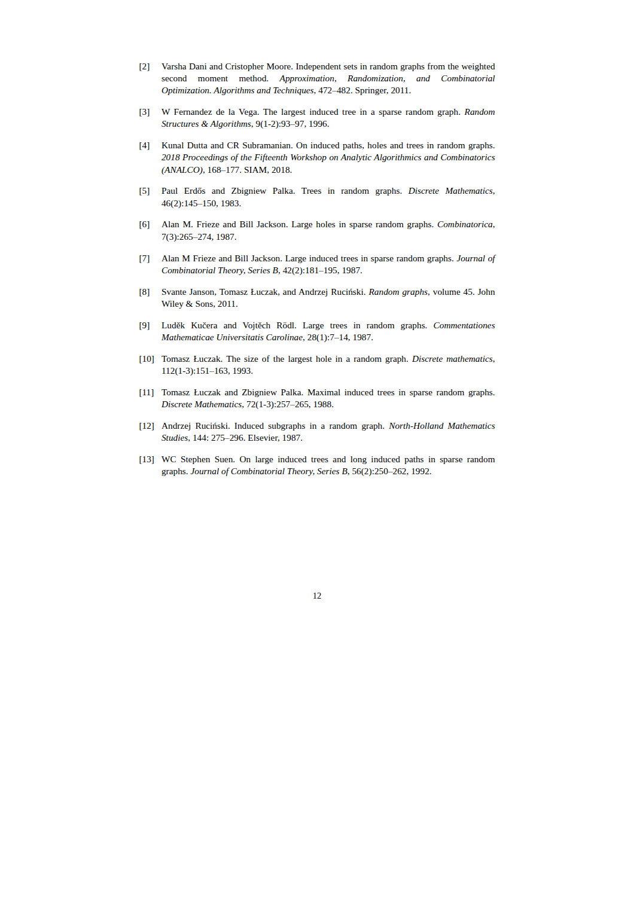[2] Varsha Dani and Cristopher Moore. Independent sets in random graphs from the weighted second moment method. Approximation, Randomization, and Combinatorial Optimization. Algorithms and Techniques, 472–482. Springer, 2011.
[3] W Fernandez de la Vega. The largest induced tree in a sparse random graph. Random Structures & Algorithms, 9(1-2):93–97, 1996.
[4] Kunal Dutta and CR Subramanian. On induced paths, holes and trees in random graphs. 2018 Proceedings of the Fifteenth Workshop on Analytic Algorithmics and Combinatorics (ANALCO), 168–177. SIAM, 2018.
[5] Paul Erdős and Zbigniew Palka. Trees in random graphs. Discrete Mathematics, 46(2):145–150, 1983.
[6] Alan M. Frieze and Bill Jackson. Large holes in sparse random graphs. Combinatorica, 7(3):265–274, 1987.
[7] Alan M Frieze and Bill Jackson. Large induced trees in sparse random graphs. Journal of Combinatorial Theory, Series B, 42(2):181–195, 1987.
[8] Svante Janson, Tomasz Łuczak, and Andrzej Ruciński. Random graphs, volume 45. John Wiley & Sons, 2011.
[9] Luděk Kučera and Vojtěch Rödl. Large trees in random graphs. Commentationes Mathematicae Universitatis Carolinae, 28(1):7–14, 1987.
[10] Tomasz Łuczak. The size of the largest hole in a random graph. Discrete mathematics, 112(1-3):151–163, 1993.
[11] Tomasz Łuczak and Zbigniew Palka. Maximal induced trees in sparse random graphs. Discrete Mathematics, 72(1-3):257–265, 1988.
[12] Andrzej Ruciński. Induced subgraphs in a random graph. North-Holland Mathematics Studies, 144: 275–296. Elsevier, 1987.
[13] WC Stephen Suen. On large induced trees and long induced paths in sparse random graphs. Journal of Combinatorial Theory, Series B, 56(2):250–262, 1992.
12